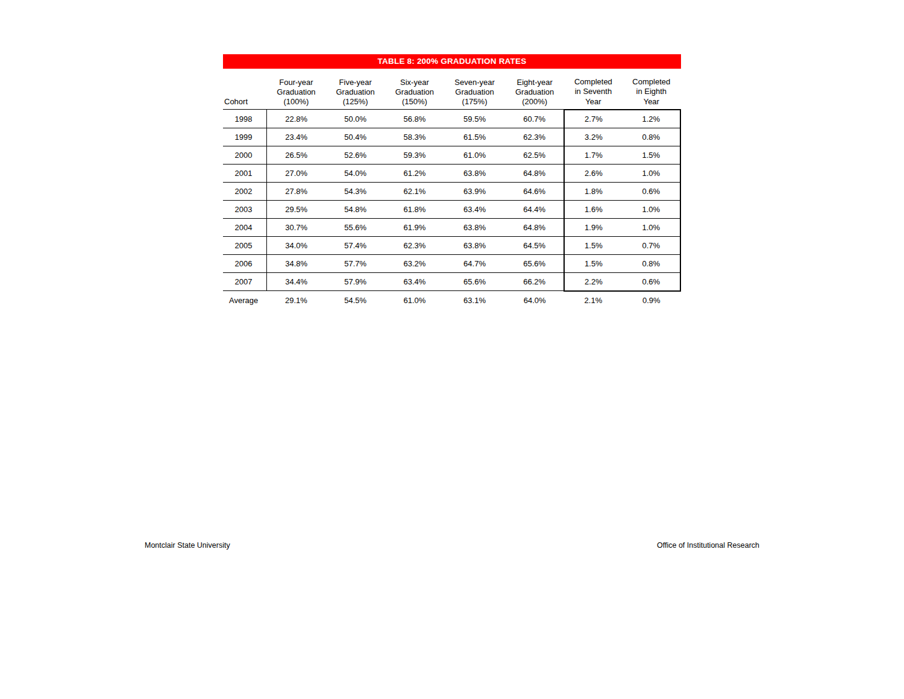TABLE 8: 200% GRADUATION RATES
| Cohort | Four-year Graduation (100%) | Five-year Graduation (125%) | Six-year Graduation (150%) | Seven-year Graduation (175%) | Eight-year Graduation (200%) | Completed in Seventh Year | Completed in Eighth Year |
| --- | --- | --- | --- | --- | --- | --- | --- |
| 1998 | 22.8% | 50.0% | 56.8% | 59.5% | 60.7% | 2.7% | 1.2% |
| 1999 | 23.4% | 50.4% | 58.3% | 61.5% | 62.3% | 3.2% | 0.8% |
| 2000 | 26.5% | 52.6% | 59.3% | 61.0% | 62.5% | 1.7% | 1.5% |
| 2001 | 27.0% | 54.0% | 61.2% | 63.8% | 64.8% | 2.6% | 1.0% |
| 2002 | 27.8% | 54.3% | 62.1% | 63.9% | 64.6% | 1.8% | 0.6% |
| 2003 | 29.5% | 54.8% | 61.8% | 63.4% | 64.4% | 1.6% | 1.0% |
| 2004 | 30.7% | 55.6% | 61.9% | 63.8% | 64.8% | 1.9% | 1.0% |
| 2005 | 34.0% | 57.4% | 62.3% | 63.8% | 64.5% | 1.5% | 0.7% |
| 2006 | 34.8% | 57.7% | 63.2% | 64.7% | 65.6% | 1.5% | 0.8% |
| 2007 | 34.4% | 57.9% | 63.4% | 65.6% | 66.2% | 2.2% | 0.6% |
| Average | 29.1% | 54.5% | 61.0% | 63.1% | 64.0% | 2.1% | 0.9% |
Montclair State University
Office of Institutional Research